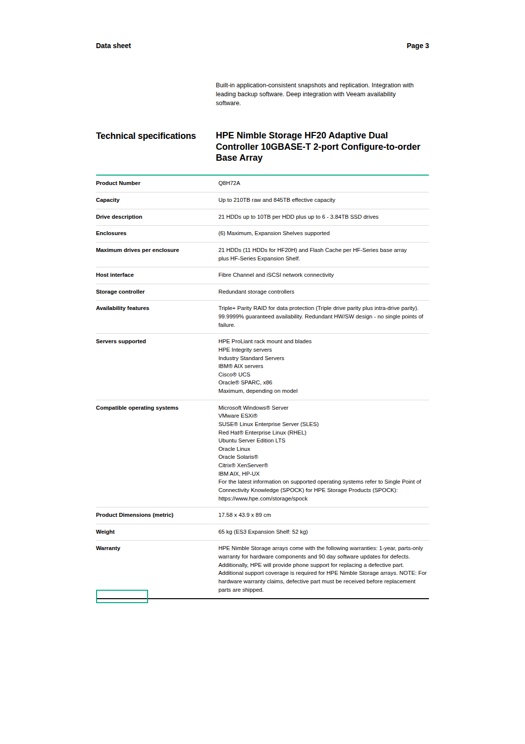Data sheet
Page 3
Built-in application-consistent snapshots and replication. Integration with leading backup software. Deep integration with Veeam availability software.
Technical specifications
HPE Nimble Storage HF20 Adaptive Dual Controller 10GBASE-T 2-port Configure-to-order Base Array
| Product Number | Q8H72A |
| Capacity | Up to 210TB raw and 845TB effective capacity |
| Drive description | 21 HDDs up to 10TB per HDD plus up to 6 - 3.84TB SSD drives |
| Enclosures | (6) Maximum, Expansion Shelves supported |
| Maximum drives per enclosure | 21 HDDs (11 HDDs for HF20H) and Flash Cache per HF-Series base array plus HF-Series Expansion Shelf. |
| Host interface | Fibre Channel and iSCSI network connectivity |
| Storage controller | Redundant storage controllers |
| Availability features | Triple+ Parity RAID for data protection (Triple drive parity plus intra-drive parity). 99.9999% guaranteed availability. Redundant HW/SW design - no single points of failure. |
| Servers supported | HPE ProLiant rack mount and blades HPE Integrity servers Industry Standard Servers IBM® AIX servers Cisco® UCS Oracle® SPARC, x86 Maximum, depending on model |
| Compatible operating systems | Microsoft Windows® Server VMware ESXi® SUSE® Linux Enterprise Server (SLES) Red Hat® Enterprise Linux (RHEL) Ubuntu Server Edition LTS Oracle Linux Oracle Solaris® Citrix® XenServer® IBM AIX, HP-UX For the latest information on supported operating systems refer to Single Point of Connectivity Knowledge (SPOCK) for HPE Storage Products (SPOCK): https://www.hpe.com/storage/spock |
| Product Dimensions (metric) | 17.58 x 43.9 x 89 cm |
| Weight | 65 kg (ES3 Expansion Shelf: 52 kg) |
| Warranty | HPE Nimble Storage arrays come with the following warranties: 1-year, parts-only warranty for hardware components and 90 day software updates for defects. Additionally, HPE will provide phone support for replacing a defective part. Additional support coverage is required for HPE Nimble Storage arrays. NOTE: For hardware warranty claims, defective part must be received before replacement parts are shipped. |